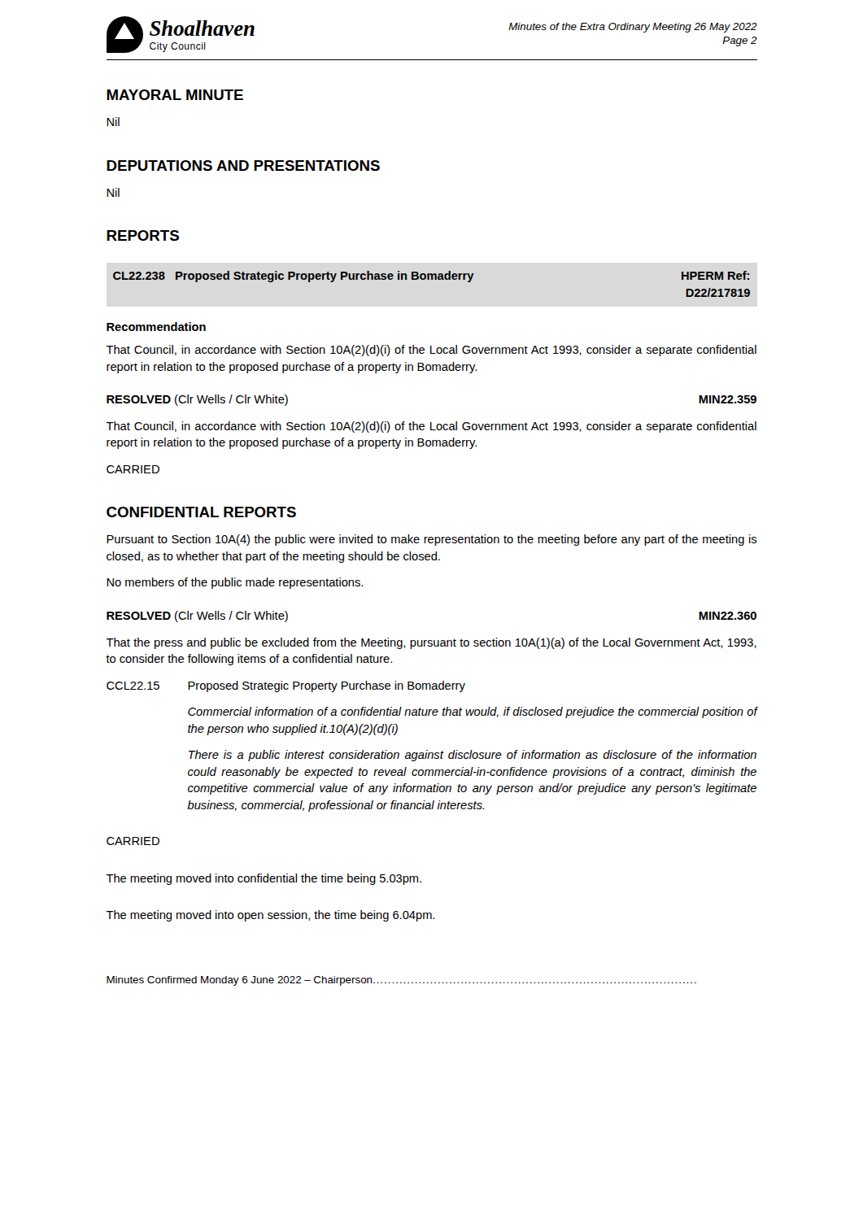Shoalhaven
City Council
Minutes of the Extra Ordinary Meeting 26 May 2022
Page 2
MAYORAL MINUTE
Nil
DEPUTATIONS AND PRESENTATIONS
Nil
REPORTS
CL22.238 Proposed Strategic Property Purchase in Bomaderry
HPERM Ref:
D22/217819
Recommendation
That Council, in accordance with Section 10A(2)(d)(i) of the Local Government Act 1993, consider a separate confidential report in relation to the proposed purchase of a property in Bomaderry.
RESOLVED (Clr Wells / Clr White)
MIN22.359
That Council, in accordance with Section 10A(2)(d)(i) of the Local Government Act 1993, consider a separate confidential report in relation to the proposed purchase of a property in Bomaderry.
CARRIED
CONFIDENTIAL REPORTS
Pursuant to Section 10A(4) the public were invited to make representation to the meeting before any part of the meeting is closed, as to whether that part of the meeting should be closed.
No members of the public made representations.
RESOLVED (Clr Wells / Clr White)
MIN22.360
That the press and public be excluded from the Meeting, pursuant to section 10A(1)(a) of the Local Government Act, 1993, to consider the following items of a confidential nature.
CCL22.15
Proposed Strategic Property Purchase in Bomaderry
Commercial information of a confidential nature that would, if disclosed prejudice the commercial position of the person who supplied it.10(A)(2)(d)(i)
There is a public interest consideration against disclosure of information as disclosure of the information could reasonably be expected to reveal commercial-in-confidence provisions of a contract, diminish the competitive commercial value of any information to any person and/or prejudice any person's legitimate business, commercial, professional or financial interests.
CARRIED
The meeting moved into confidential the time being 5.03pm.
The meeting moved into open session, the time being 6.04pm.
Minutes Confirmed Monday 6 June 2022 – Chairperson.....................................................................................